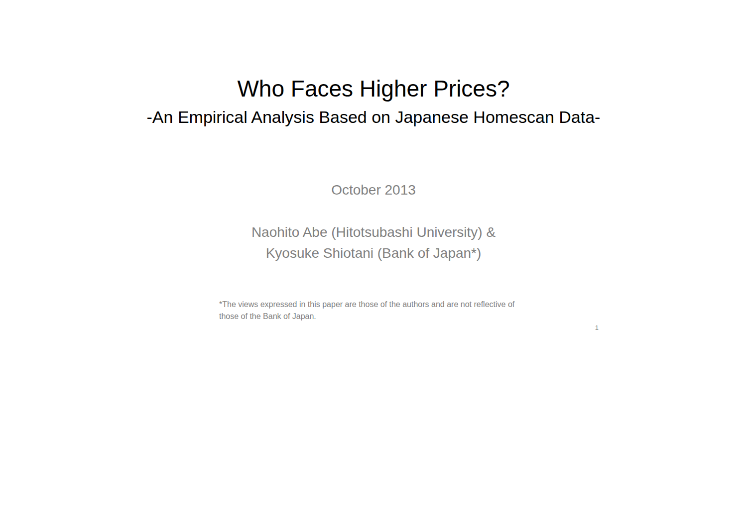Who Faces Higher Prices? -An Empirical Analysis Based on Japanese Homescan Data-
October 2013
Naohito Abe (Hitotsubashi University) &
Kyosuke Shiotani (Bank of Japan*)
*The views expressed in this paper are those of the authors and are not reflective of those of the Bank of Japan.
1